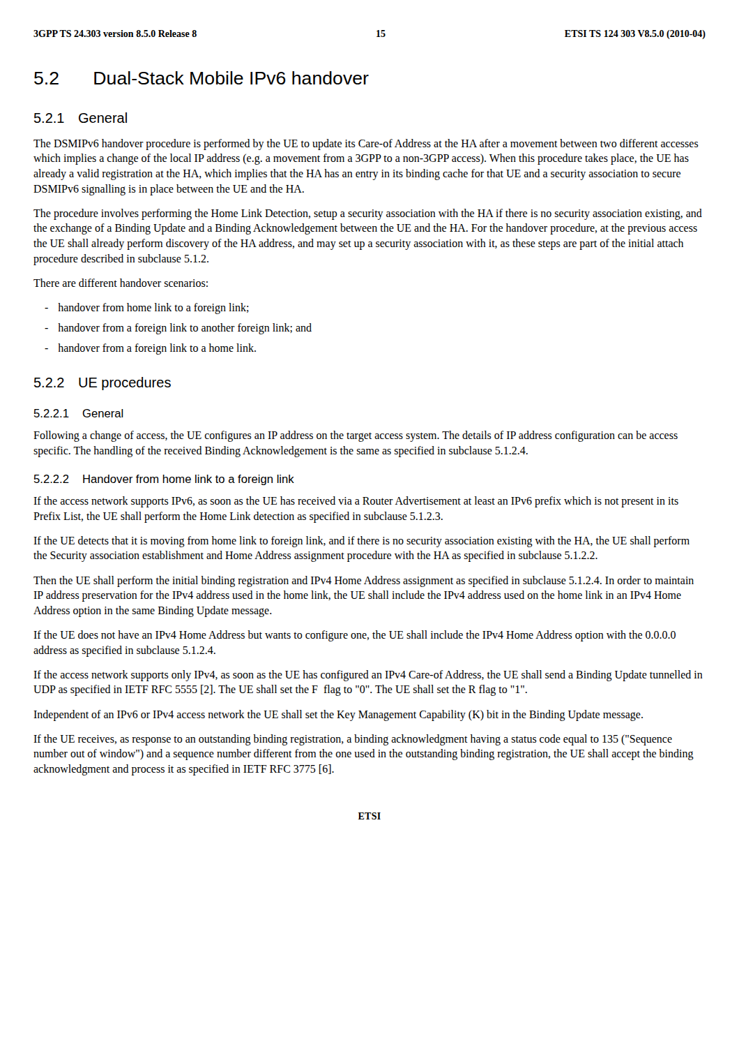3GPP TS 24.303 version 8.5.0 Release 8 15 ETSI TS 124 303 V8.5.0 (2010-04)
5.2 Dual-Stack Mobile IPv6 handover
5.2.1 General
The DSMIPv6 handover procedure is performed by the UE to update its Care-of Address at the HA after a movement between two different accesses which implies a change of the local IP address (e.g. a movement from a 3GPP to a non-3GPP access). When this procedure takes place, the UE has already a valid registration at the HA, which implies that the HA has an entry in its binding cache for that UE and a security association to secure DSMIPv6 signalling is in place between the UE and the HA.
The procedure involves performing the Home Link Detection, setup a security association with the HA if there is no security association existing, and the exchange of a Binding Update and a Binding Acknowledgement between the UE and the HA. For the handover procedure, at the previous access the UE shall already perform discovery of the HA address, and may set up a security association with it, as these steps are part of the initial attach procedure described in subclause 5.1.2.
There are different handover scenarios:
handover from home link to a foreign link;
handover from a foreign link to another foreign link; and
handover from a foreign link to a home link.
5.2.2 UE procedures
5.2.2.1 General
Following a change of access, the UE configures an IP address on the target access system. The details of IP address configuration can be access specific. The handling of the received Binding Acknowledgement is the same as specified in subclause 5.1.2.4.
5.2.2.2 Handover from home link to a foreign link
If the access network supports IPv6, as soon as the UE has received via a Router Advertisement at least an IPv6 prefix which is not present in its Prefix List, the UE shall perform the Home Link detection as specified in subclause 5.1.2.3.
If the UE detects that it is moving from home link to foreign link, and if there is no security association existing with the HA, the UE shall perform the Security association establishment and Home Address assignment procedure with the HA as specified in subclause 5.1.2.2.
Then the UE shall perform the initial binding registration and IPv4 Home Address assignment as specified in subclause 5.1.2.4. In order to maintain IP address preservation for the IPv4 address used in the home link, the UE shall include the IPv4 address used on the home link in an IPv4 Home Address option in the same Binding Update message.
If the UE does not have an IPv4 Home Address but wants to configure one, the UE shall include the IPv4 Home Address option with the 0.0.0.0 address as specified in subclause 5.1.2.4.
If the access network supports only IPv4, as soon as the UE has configured an IPv4 Care-of Address, the UE shall send a Binding Update tunnelled in UDP as specified in IETF RFC 5555 [2]. The UE shall set the F flag to "0". The UE shall set the R flag to "1".
Independent of an IPv6 or IPv4 access network the UE shall set the Key Management Capability (K) bit in the Binding Update message.
If the UE receives, as response to an outstanding binding registration, a binding acknowledgment having a status code equal to 135 ("Sequence number out of window") and a sequence number different from the one used in the outstanding binding registration, the UE shall accept the binding acknowledgment and process it as specified in IETF RFC 3775 [6].
ETSI